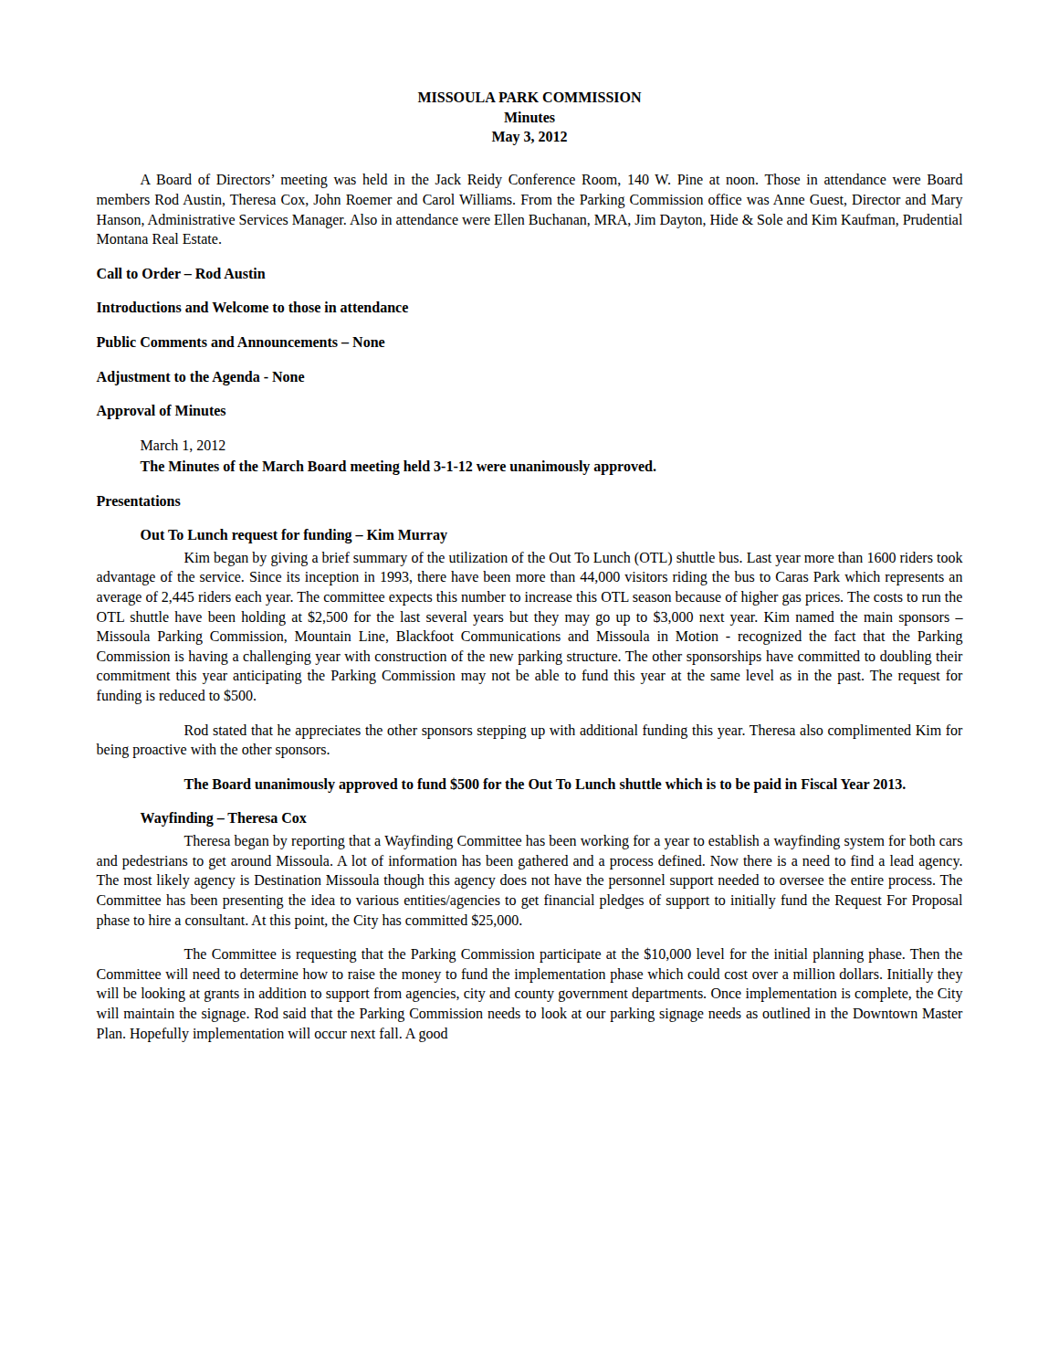MISSOULA PARK COMMISSION Minutes May 3, 2012
A Board of Directors’ meeting was held in the Jack Reidy Conference Room, 140 W. Pine at noon. Those in attendance were Board members Rod Austin, Theresa Cox, John Roemer and Carol Williams. From the Parking Commission office was Anne Guest, Director and Mary Hanson, Administrative Services Manager. Also in attendance were Ellen Buchanan, MRA, Jim Dayton, Hide & Sole and Kim Kaufman, Prudential Montana Real Estate.
Call to Order – Rod Austin
Introductions and Welcome to those in attendance
Public Comments and Announcements – None
Adjustment to the Agenda - None
Approval of Minutes
March 1, 2012
The Minutes of the March Board meeting held 3-1-12 were unanimously approved.
Presentations
Out To Lunch request for funding – Kim Murray
Kim began by giving a brief summary of the utilization of the Out To Lunch (OTL) shuttle bus. Last year more than 1600 riders took advantage of the service. Since its inception in 1993, there have been more than 44,000 visitors riding the bus to Caras Park which represents an average of 2,445 riders each year. The committee expects this number to increase this OTL season because of higher gas prices. The costs to run the OTL shuttle have been holding at $2,500 for the last several years but they may go up to $3,000 next year. Kim named the main sponsors – Missoula Parking Commission, Mountain Line, Blackfoot Communications and Missoula in Motion - recognized the fact that the Parking Commission is having a challenging year with construction of the new parking structure. The other sponsorships have committed to doubling their commitment this year anticipating the Parking Commission may not be able to fund this year at the same level as in the past. The request for funding is reduced to $500.
Rod stated that he appreciates the other sponsors stepping up with additional funding this year. Theresa also complimented Kim for being proactive with the other sponsors.
The Board unanimously approved to fund $500 for the Out To Lunch shuttle which is to be paid in Fiscal Year 2013.
Wayfinding – Theresa Cox
Theresa began by reporting that a Wayfinding Committee has been working for a year to establish a wayfinding system for both cars and pedestrians to get around Missoula. A lot of information has been gathered and a process defined. Now there is a need to find a lead agency. The most likely agency is Destination Missoula though this agency does not have the personnel support needed to oversee the entire process. The Committee has been presenting the idea to various entities/agencies to get financial pledges of support to initially fund the Request For Proposal phase to hire a consultant. At this point, the City has committed $25,000.
The Committee is requesting that the Parking Commission participate at the $10,000 level for the initial planning phase. Then the Committee will need to determine how to raise the money to fund the implementation phase which could cost over a million dollars. Initially they will be looking at grants in addition to support from agencies, city and county government departments. Once implementation is complete, the City will maintain the signage. Rod said that the Parking Commission needs to look at our parking signage needs as outlined in the Downtown Master Plan. Hopefully implementation will occur next fall. A good